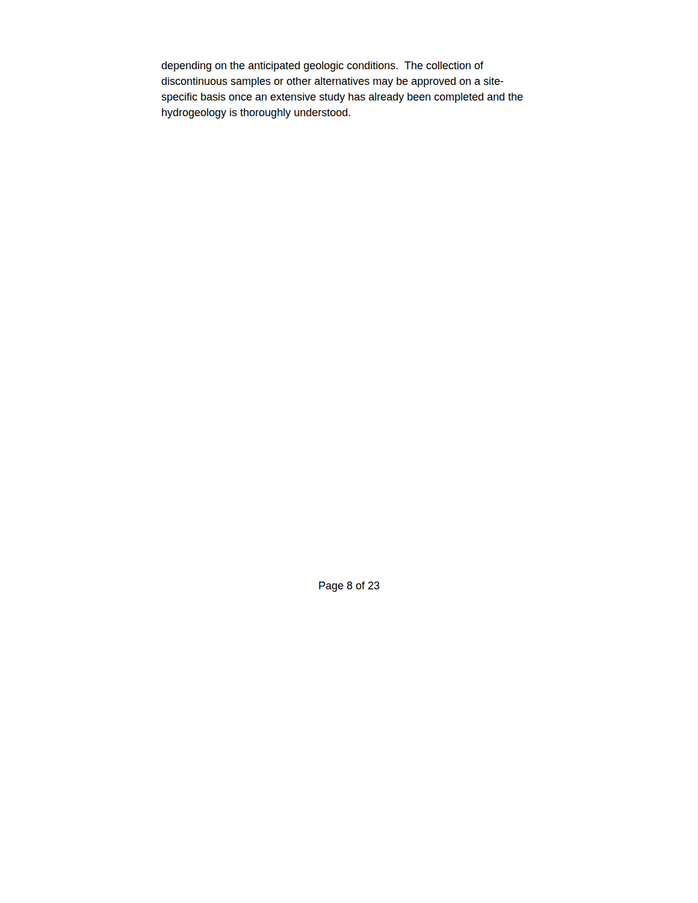depending on the anticipated geologic conditions. The collection of discontinuous samples or other alternatives may be approved on a site-specific basis once an extensive study has already been completed and the hydrogeology is thoroughly understood.
Page 8 of 23